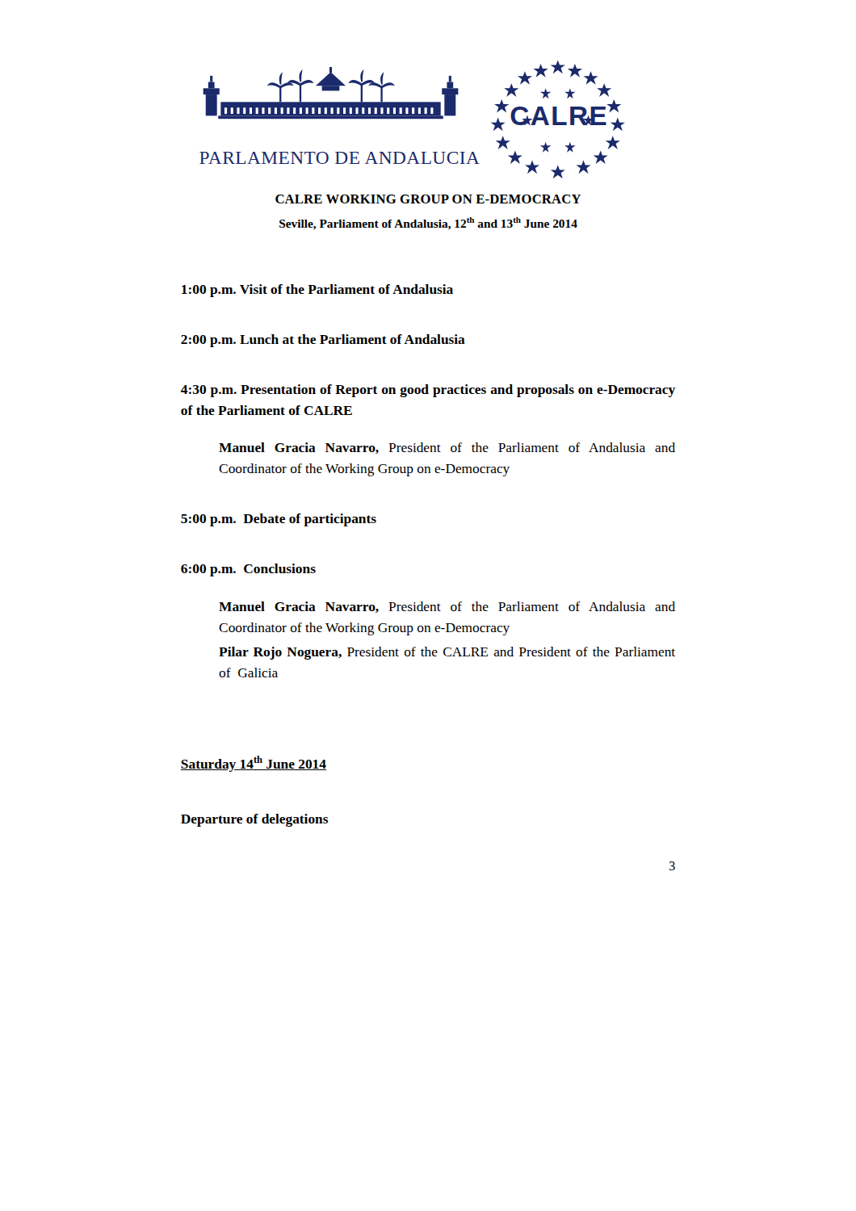PARLAMENTO DE ANDALUCIA
CALRE
CALRE WORKING GROUP ON E-DEMOCRACY
Seville, Parliament of Andalusia, 12th and 13th June 2014
1:00 p.m. Visit of the Parliament of Andalusia
2:00 p.m. Lunch at the Parliament of Andalusia
4:30 p.m. Presentation of Report on good practices and proposals on e-Democracy of the Parliament of CALRE
Manuel Gracia Navarro, President of the Parliament of Andalusia and Coordinator of the Working Group on e-Democracy
5:00 p.m. Debate of participants
6:00 p.m. Conclusions
Manuel Gracia Navarro, President of the Parliament of Andalusia and Coordinator of the Working Group on e-Democracy
Pilar Rojo Noguera, President of the CALRE and President of the Parliament of Galicia
Saturday 14th June 2014
Departure of delegations
3